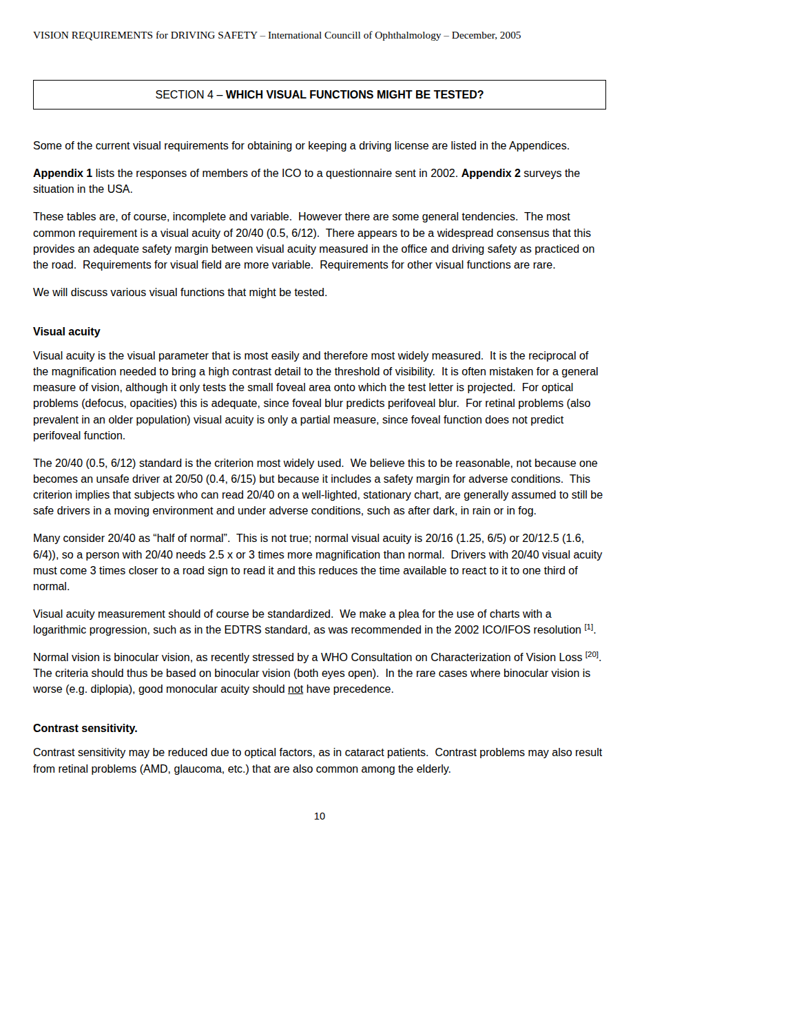VISION REQUIREMENTS for DRIVING SAFETY – International Councill of Ophthalmology – December, 2005
SECTION 4 – WHICH VISUAL FUNCTIONS MIGHT BE TESTED?
Some of the current visual requirements for obtaining or keeping a driving license are listed in the Appendices.
Appendix 1 lists the responses of members of the ICO to a questionnaire sent in 2002. Appendix 2 surveys the situation in the USA.
These tables are, of course, incomplete and variable. However there are some general tendencies. The most common requirement is a visual acuity of 20/40 (0.5, 6/12). There appears to be a widespread consensus that this provides an adequate safety margin between visual acuity measured in the office and driving safety as practiced on the road. Requirements for visual field are more variable. Requirements for other visual functions are rare.
We will discuss various visual functions that might be tested.
Visual acuity
Visual acuity is the visual parameter that is most easily and therefore most widely measured. It is the reciprocal of the magnification needed to bring a high contrast detail to the threshold of visibility. It is often mistaken for a general measure of vision, although it only tests the small foveal area onto which the test letter is projected. For optical problems (defocus, opacities) this is adequate, since foveal blur predicts perifoveal blur. For retinal problems (also prevalent in an older population) visual acuity is only a partial measure, since foveal function does not predict perifoveal function.
The 20/40 (0.5, 6/12) standard is the criterion most widely used. We believe this to be reasonable, not because one becomes an unsafe driver at 20/50 (0.4, 6/15) but because it includes a safety margin for adverse conditions. This criterion implies that subjects who can read 20/40 on a well-lighted, stationary chart, are generally assumed to still be safe drivers in a moving environment and under adverse conditions, such as after dark, in rain or in fog.
Many consider 20/40 as “half of normal”. This is not true; normal visual acuity is 20/16 (1.25, 6/5) or 20/12.5 (1.6, 6/4)), so a person with 20/40 needs 2.5 x or 3 times more magnification than normal. Drivers with 20/40 visual acuity must come 3 times closer to a road sign to read it and this reduces the time available to react to it to one third of normal.
Visual acuity measurement should of course be standardized. We make a plea for the use of charts with a logarithmic progression, such as in the EDTRS standard, as was recommended in the 2002 ICO/IFOS resolution [1].
Normal vision is binocular vision, as recently stressed by a WHO Consultation on Characterization of Vision Loss [20]. The criteria should thus be based on binocular vision (both eyes open). In the rare cases where binocular vision is worse (e.g. diplopia), good monocular acuity should not have precedence.
Contrast sensitivity.
Contrast sensitivity may be reduced due to optical factors, as in cataract patients. Contrast problems may also result from retinal problems (AMD, glaucoma, etc.) that are also common among the elderly.
10